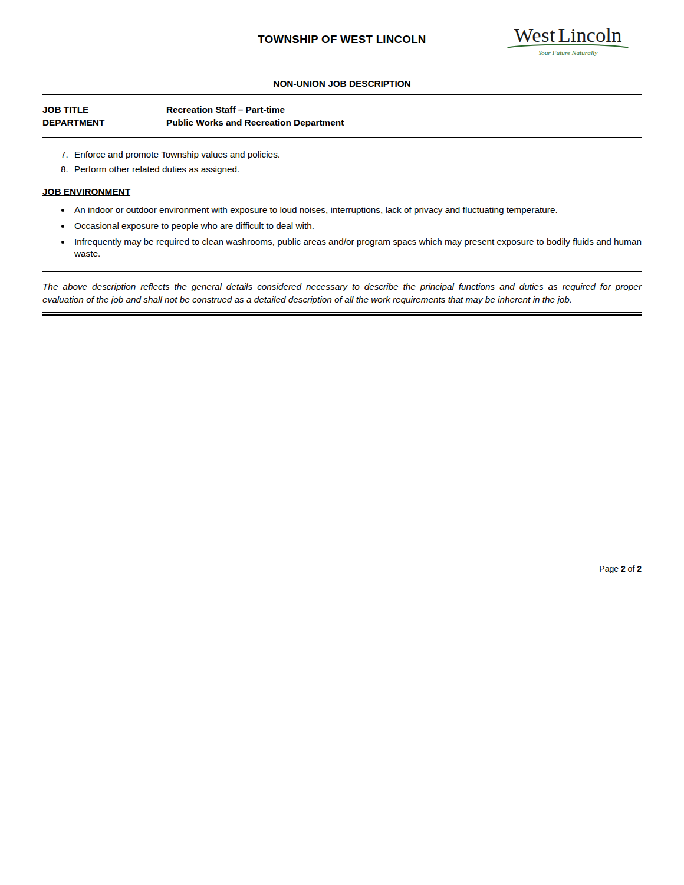TOWNSHIP OF WEST LINCOLN
West Lincoln
Your Future Naturally
NON-UNION JOB DESCRIPTION
| JOB TITLE | Recreation Staff – Part-time |
| DEPARTMENT | Public Works and Recreation Department |
Enforce and promote Township values and policies.
Perform other related duties as assigned.
JOB ENVIRONMENT
An indoor or outdoor environment with exposure to loud noises, interruptions, lack of privacy and fluctuating temperature.
Occasional exposure to people who are difficult to deal with.
Infrequently may be required to clean washrooms, public areas and/or program spacs which may present exposure to bodily fluids and human waste.
The above description reflects the general details considered necessary to describe the principal functions and duties as required for proper evaluation of the job and shall not be construed as a detailed description of all the work requirements that may be inherent in the job.
Page 2 of 2